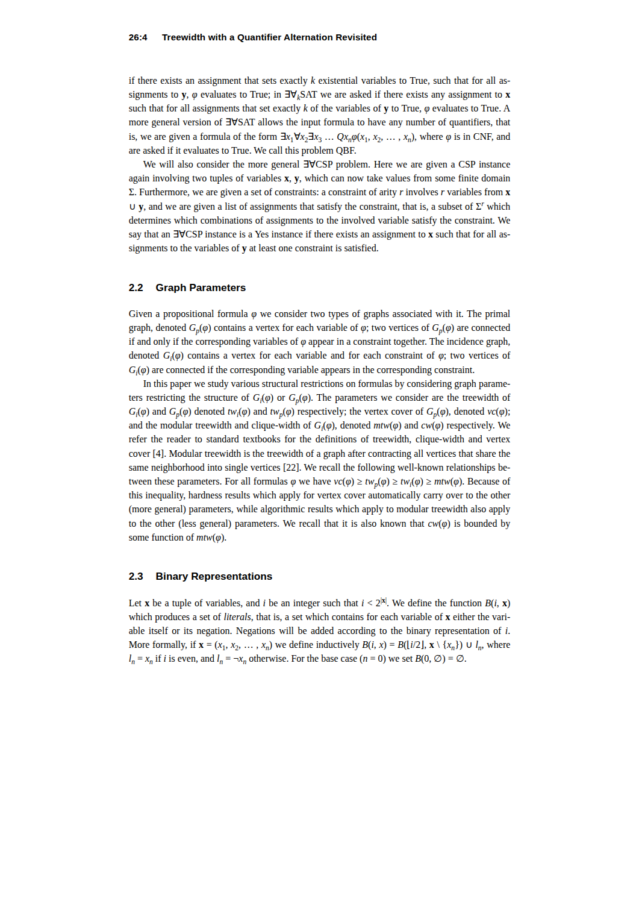26:4 Treewidth with a Quantifier Alternation Revisited
if there exists an assignment that sets exactly k existential variables to True, such that for all assignments to y, φ evaluates to True; in ∃∀kSAT we are asked if there exists any assignment to x such that for all assignments that set exactly k of the variables of y to True, φ evaluates to True. A more general version of ∃∀SAT allows the input formula to have any number of quantifiers, that is, we are given a formula of the form ∃x1∀x2∃x3 … Qxnφ(x1, x2, … , xn), where φ is in CNF, and are asked if it evaluates to True. We call this problem QBF.
We will also consider the more general ∃∀CSP problem. Here we are given a CSP instance again involving two tuples of variables x, y, which can now take values from some finite domain Σ. Furthermore, we are given a set of constraints: a constraint of arity r involves r variables from x ∪ y, and we are given a list of assignments that satisfy the constraint, that is, a subset of Σr which determines which combinations of assignments to the involved variable satisfy the constraint. We say that an ∃∀CSP instance is a Yes instance if there exists an assignment to x such that for all assignments to the variables of y at least one constraint is satisfied.
2.2 Graph Parameters
Given a propositional formula φ we consider two types of graphs associated with it. The primal graph, denoted Gp(φ) contains a vertex for each variable of φ; two vertices of Gp(φ) are connected if and only if the corresponding variables of φ appear in a constraint together. The incidence graph, denoted Gi(φ) contains a vertex for each variable and for each constraint of φ; two vertices of Gi(φ) are connected if the corresponding variable appears in the corresponding constraint.
In this paper we study various structural restrictions on formulas by considering graph parameters restricting the structure of Gi(φ) or Gp(φ). The parameters we consider are the treewidth of Gi(φ) and Gp(φ) denoted twi(φ) and twp(φ) respectively; the vertex cover of Gp(φ), denoted vc(φ); and the modular treewidth and clique-width of Gi(φ), denoted mtw(φ) and cw(φ) respectively. We refer the reader to standard textbooks for the definitions of treewidth, clique-width and vertex cover [4]. Modular treewidth is the treewidth of a graph after contracting all vertices that share the same neighborhood into single vertices [22]. We recall the following well-known relationships between these parameters. For all formulas φ we have vc(φ) ≥ twp(φ) ≥ twi(φ) ≥ mtw(φ). Because of this inequality, hardness results which apply for vertex cover automatically carry over to the other (more general) parameters, while algorithmic results which apply to modular treewidth also apply to the other (less general) parameters. We recall that it is also known that cw(φ) is bounded by some function of mtw(φ).
2.3 Binary Representations
Let x be a tuple of variables, and i be an integer such that i < 2|x|. We define the function B(i, x) which produces a set of literals, that is, a set which contains for each variable of x either the variable itself or its negation. Negations will be added according to the binary representation of i. More formally, if x = (x1, x2, … , xn) we define inductively B(i, x) = B(⌊i/2⌋, x \ {xn}) ∪ ln, where ln = xn if i is even, and ln = ¬xn otherwise. For the base case (n = 0) we set B(0, ∅) = ∅.